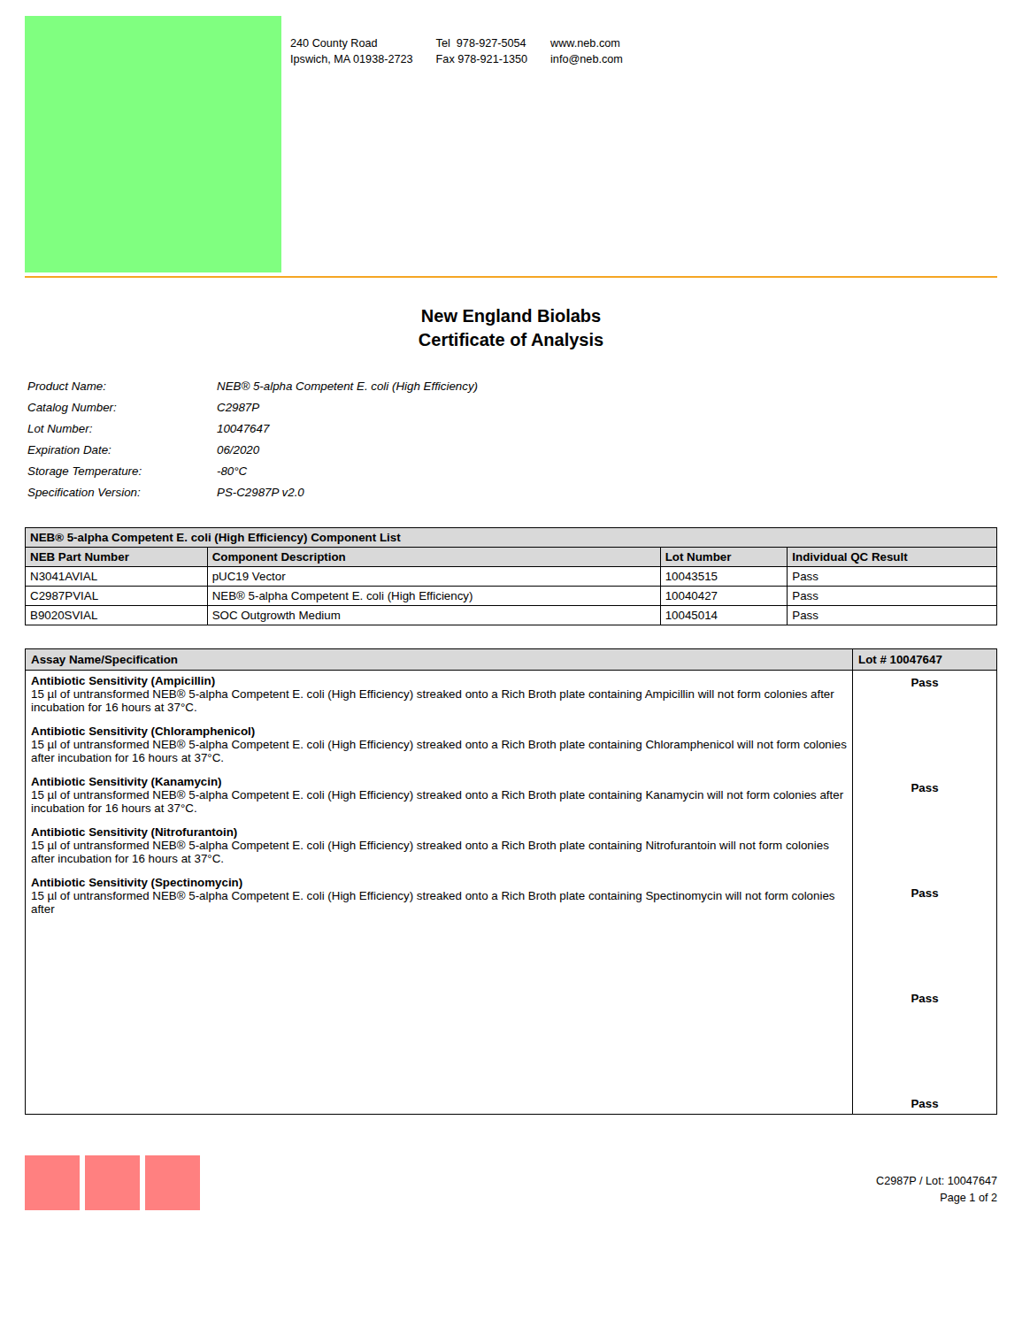240 County Road
Ipswich, MA 01938-2723
Tel 978-927-5054
Fax 978-921-1350
www.neb.com
info@neb.com
New England Biolabs
Certificate of Analysis
| Product Name: | NEB® 5-alpha Competent E. coli (High Efficiency) |
| Catalog Number: | C2987P |
| Lot Number: | 10047647 |
| Expiration Date: | 06/2020 |
| Storage Temperature: | -80°C |
| Specification Version: | PS-C2987P v2.0 |
| NEB® 5-alpha Competent E. coli (High Efficiency) Component List |
| --- |
| NEB Part Number | Component Description | Lot Number | Individual QC Result |
| N3041AVIAL | pUC19 Vector | 10043515 | Pass |
| C2987PVIAL | NEB® 5-alpha Competent E. coli (High Efficiency) | 10040427 | Pass |
| B9020SVIAL | SOC Outgrowth Medium | 10045014 | Pass |
| Assay Name/Specification | Lot # 10047647 |
| --- | --- |
| Antibiotic Sensitivity (Ampicillin) 15 µl of untransformed NEB® 5-alpha Competent E. coli (High Efficiency) streaked onto a Rich Broth plate containing Ampicillin will not form colonies after incubation for 16 hours at 37°C. Antibiotic Sensitivity (Chloramphenicol) 15 µl of untransformed NEB® 5-alpha Competent E. coli (High Efficiency) streaked onto a Rich Broth plate containing Chloramphenicol will not form colonies after incubation for 16 hours at 37°C. Antibiotic Sensitivity (Kanamycin) 15 µl of untransformed NEB® 5-alpha Competent E. coli (High Efficiency) streaked onto a Rich Broth plate containing Kanamycin will not form colonies after incubation for 16 hours at 37°C. Antibiotic Sensitivity (Nitrofurantoin) 15 µl of untransformed NEB® 5-alpha Competent E. coli (High Efficiency) streaked onto a Rich Broth plate containing Nitrofurantoin will not form colonies after incubation for 16 hours at 37°C. Antibiotic Sensitivity (Spectinomycin) 15 µl of untransformed NEB® 5-alpha Competent E. coli (High Efficiency) streaked onto a Rich Broth plate containing Spectinomycin will not form colonies after | Pass Pass Pass Pass Pass |
C2987P / Lot: 10047647
Page 1 of 2